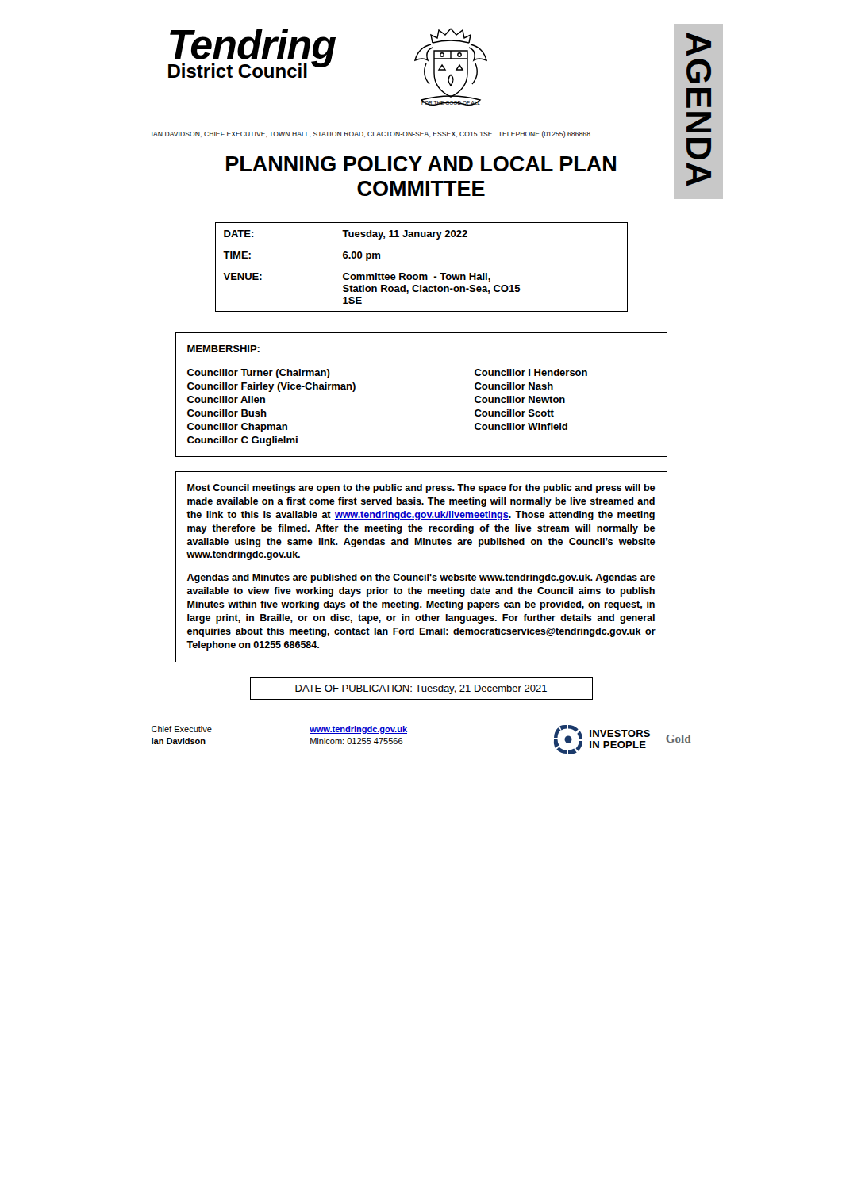AGENDA
Tendring
District Council
FOR THE GOOD OF ALL
IAN DAVIDSON, CHIEF EXECUTIVE, TOWN HALL, STATION ROAD, CLACTON-ON-SEA, ESSEX, CO15 1SE. TELEPHONE (01255) 686868
PLANNING POLICY AND LOCAL PLAN
COMMITTEE
| DATE: | Tuesday, 11 January 2022 |
| TIME: | 6.00 pm |
| VENUE: | Committee Room - Town Hall, Station Road, Clacton-on-Sea, CO15 1SE |
MEMBERSHIP:
| Councillor Turner (Chairman) | Councillor I Henderson |
| Councillor Fairley (Vice-Chairman) | Councillor Nash |
| Councillor Allen | Councillor Newton |
| Councillor Bush | Councillor Scott |
| Councillor Chapman | Councillor Winfield |
| Councillor C Guglielmi | |
Most Council meetings are open to the public and press. The space for the public and press will be made available on a first come first served basis. The meeting will normally be live streamed and the link to this is available at www.tendringdc.gov.uk/livemeetings. Those attending the meeting may therefore be filmed. After the meeting the recording of the live stream will normally be available using the same link. Agendas and Minutes are published on the Council’s website www.tendringdc.gov.uk.
Agendas and Minutes are published on the Council's website www.tendringdc.gov.uk. Agendas are available to view five working days prior to the meeting date and the Council aims to publish Minutes within five working days of the meeting. Meeting papers can be provided, on request, in large print, in Braille, or on disc, tape, or in other languages. For further details and general enquiries about this meeting, contact Ian Ford Email: democraticservices@tendringdc.gov.uk or Telephone on 01255 686584.
DATE OF PUBLICATION: Tuesday, 21 December 2021
Chief Executive
Ian Davidson
www.tendringdc.gov.uk
Minicom: 01255 475566
INVESTORS
IN PEOPLE
Gold